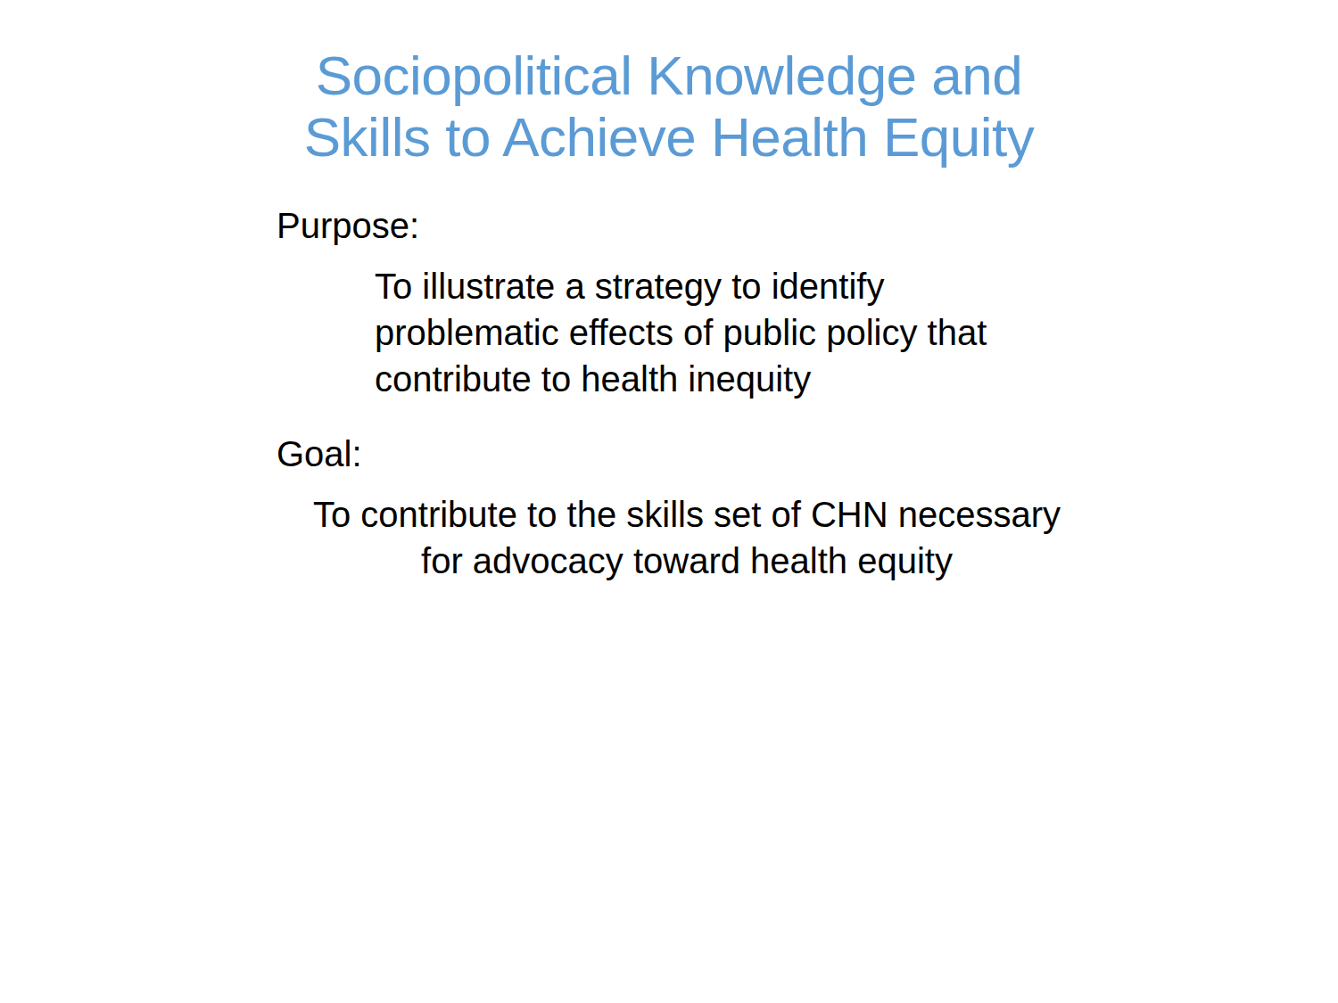Sociopolitical Knowledge and Skills to Achieve Health Equity
Purpose:
To illustrate a strategy to identify problematic effects of public policy that contribute to health inequity
Goal:
To contribute to the skills set of CHN necessary for advocacy toward health equity